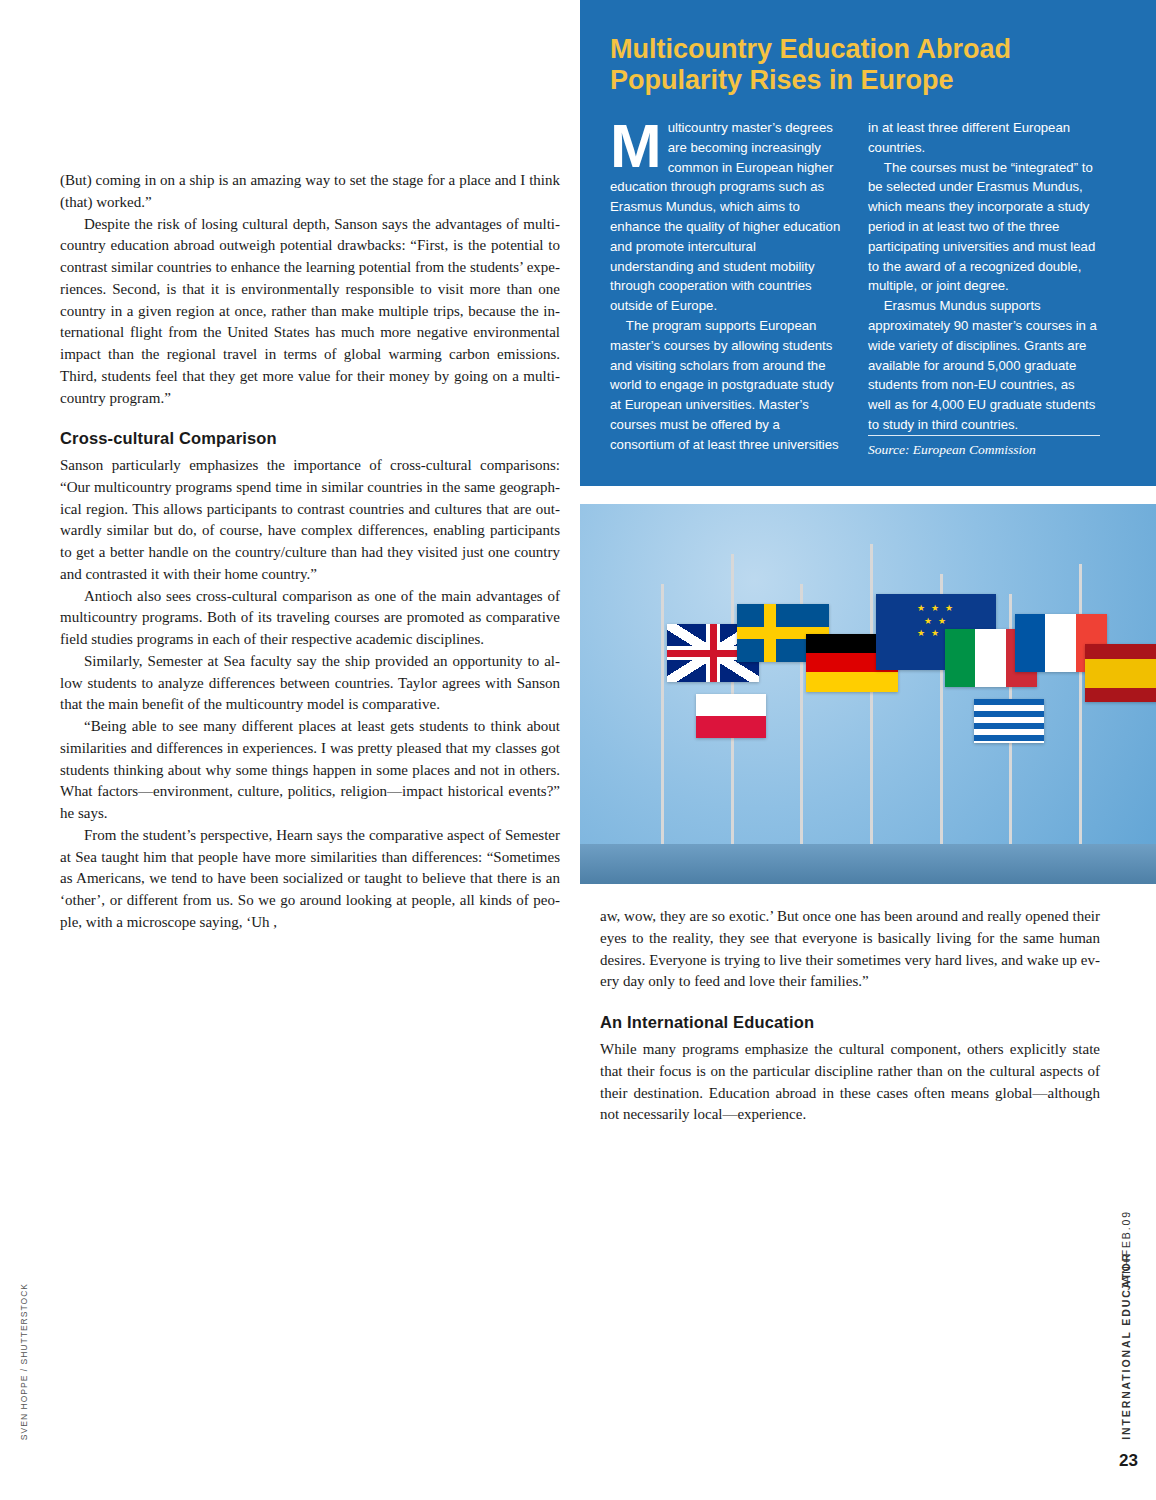(But) coming in on a ship is an amazing way to set the stage for a place and I think (that) worked.”
Despite the risk of losing cultural depth, Sanson says the advantages of multicountry education abroad outweigh potential drawbacks: “First, is the potential to contrast similar countries to enhance the learning potential from the students’ experiences. Second, is that it is environmentally responsible to visit more than one country in a given region at once, rather than make multiple trips, because the international flight from the United States has much more negative environmental impact than the regional travel in terms of global warming carbon emissions. Third, students feel that they get more value for their money by going on a multicountry program.”
Cross-cultural Comparison
Sanson particularly emphasizes the importance of cross-cultural comparisons: “Our multicountry programs spend time in similar countries in the same geographical region. This allows participants to contrast countries and cultures that are outwardly similar but do, of course, have complex differences, enabling participants to get a better handle on the country/culture than had they visited just one country and contrasted it with their home country.”
Antioch also sees cross-cultural comparison as one of the main advantages of multicountry programs. Both of its traveling courses are promoted as comparative field studies programs in each of their respective academic disciplines.
Similarly, Semester at Sea faculty say the ship provided an opportunity to allow students to analyze differences between countries. Taylor agrees with Sanson that the main benefit of the multicountry model is comparative.
“Being able to see many different places at least gets students to think about similarities and differences in experiences. I was pretty pleased that my classes got students thinking about why some things happen in some places and not in others. What factors—environment, culture, politics, religion—impact historical events?” he says.
From the student’s perspective, Hearn says the comparative aspect of Semester at Sea taught him that people have more similarities than differences: “Sometimes as Americans, we tend to have been socialized or taught to believe that there is an ‘other’, or different from us. So we go around looking at people, all kinds of people, with a microscope saying, ‘Uh ,
Multicountry Education Abroad
Popularity Rises in Europe
Multicountry master’s degrees are becoming increasingly common in European higher education through programs such as Erasmus Mundus, which aims to enhance the quality of higher education and promote intercultural understanding and student mobility through cooperation with countries outside of Europe.
The program supports European master’s courses by allowing students and visiting scholars from around the world to engage in postgraduate study at European universities. Master’s courses must be offered by a consortium of at least three universities in at least three different European countries.
The courses must be “integrated” to be selected under Erasmus Mundus, which means they incorporate a study period in at least two of the three participating universities and must lead to the award of a recognized double, multiple, or joint degree.
Erasmus Mundus supports approximately 90 master’s courses in a wide variety of disciplines. Grants are available for around 5,000 graduate students from non-EU countries, as well as for 4,000 EU graduate students to study in third countries.
Source: European Commission
aw, wow, they are so exotic.’ But once one has been around and really opened their eyes to the reality, they see that everyone is basically living for the same human desires. Everyone is trying to live their sometimes very hard lives, and wake up every day only to feed and love their families.”
An International Education
While many programs emphasize the cultural component, others explicitly state that their focus is on the particular discipline rather than on the cultural aspects of their destination. Education abroad in these cases often means global—although not necessarily local—experience.
SVEN HOPPE / SHUTTERSTOCK
JAN+FEB.09
INTERNATIONAL EDUCATOR
23